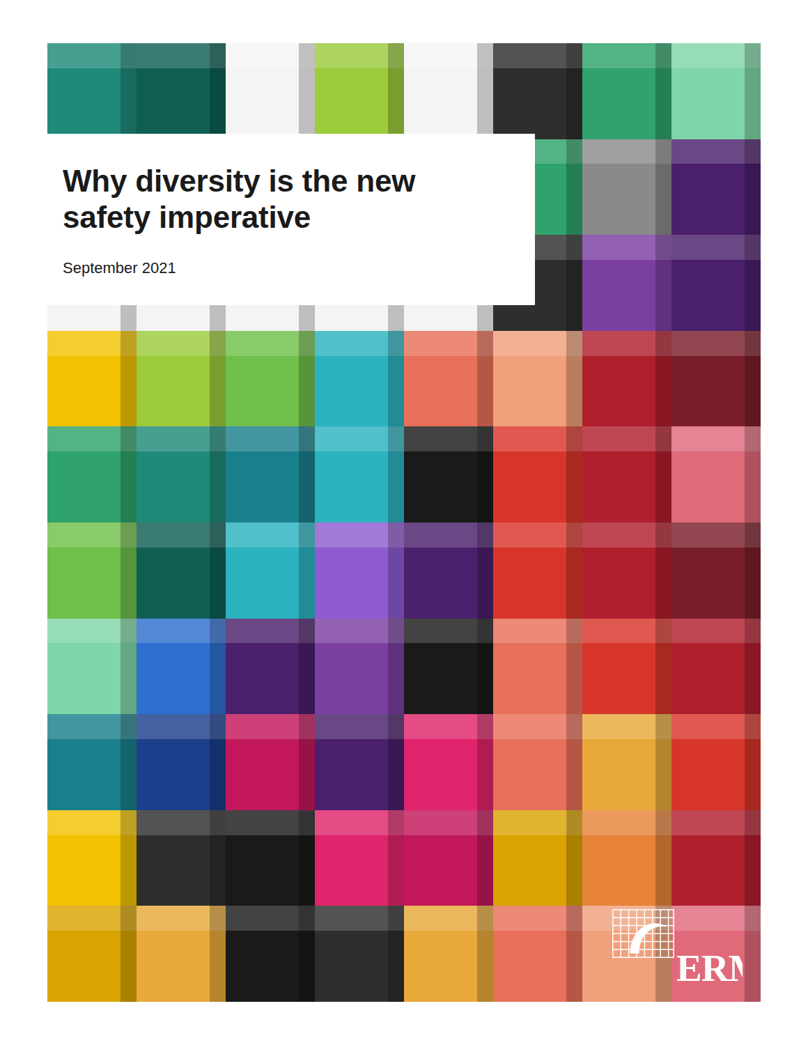Why diversity is the new safety imperative
September 2021
ERM